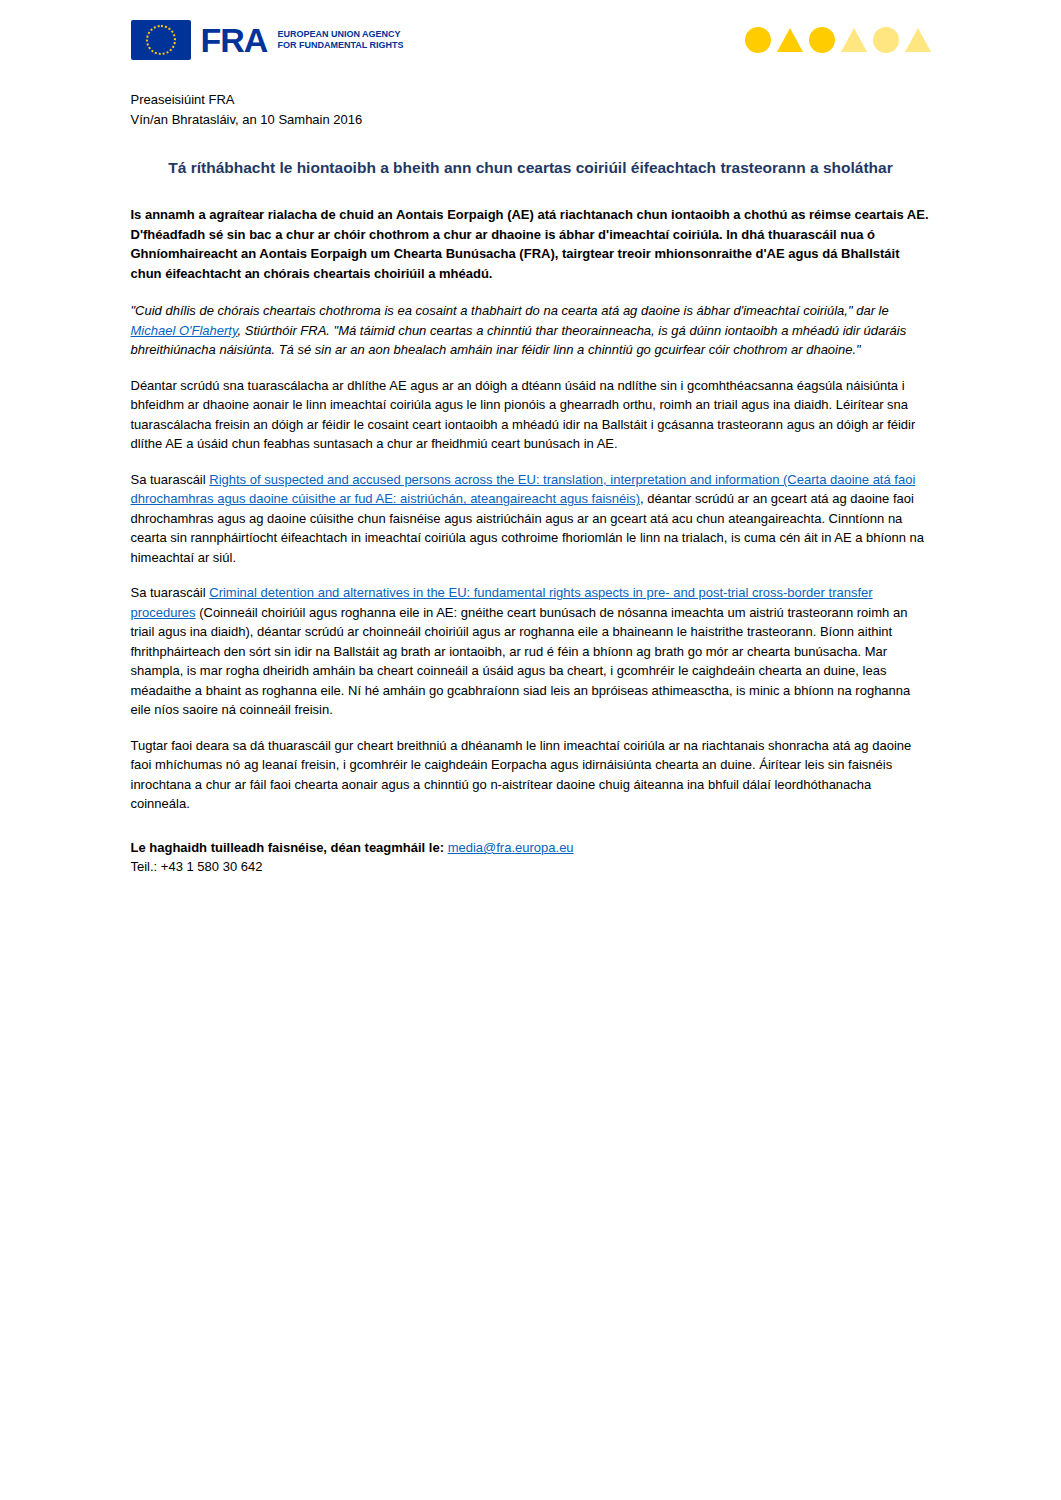FRA
European Union Agency
for Fundamental Rights
Preaseisiúint FRA
Vín/an Bhratasláiv, an 10 Samhain 2016
Tá ríthábhacht le hiontaoibh a bheith ann chun ceartas coiriúil éifeachtach trasteorann a sholáthar
Is annamh a agraítear rialacha de chuid an Aontais Eorpaigh (AE) atá riachtanach chun iontaoibh a chothú as réimse ceartais AE. D'fhéadfadh sé sin bac a chur ar chóir chothrom a chur ar dhaoine is ábhar d'imeachtaí coiriúla. In dhá thuarascáil nua ó Ghníomhaireacht an Aontais Eorpaigh um Chearta Bunúsacha (FRA), tairgtear treoir mhionsonraithe d'AE agus dá Bhallstáit chun éifeachtacht an chórais cheartais choiriúil a mhéadú.
"Cuid dhílis de chórais cheartais chothroma is ea cosaint a thabhairt do na cearta atá ag daoine is ábhar d'imeachtaí coiriúla," dar le Michael O'Flaherty, Stiúrthóir FRA. "Má táimid chun ceartas a chinntiú thar theorainneacha, is gá dúinn iontaoibh a mhéadú idir údaráis bhreithiúnacha náisiúnta. Tá sé sin ar an aon bhealach amháin inar féidir linn a chinntiú go gcuirfear cóir chothrom ar dhaoine."
Déantar scrúdú sna tuarascálacha ar dhlíthe AE agus ar an dóigh a dtéann úsáid na ndlíthe sin i gcomhthéacsanna éagsúla náisiúnta i bhfeidhm ar dhaoine aonair le linn imeachtaí coiriúla agus le linn pionóis a ghearradh orthu, roimh an triail agus ina diaidh. Léirítear sna tuarascálacha freisin an dóigh ar féidir le cosaint ceart iontaoibh a mhéadú idir na Ballstáit i gcásanna trasteorann agus an dóigh ar féidir dlíthe AE a úsáid chun feabhas suntasach a chur ar fheidhmiú ceart bunúsach in AE.
Sa tuarascáil Rights of suspected and accused persons across the EU: translation, interpretation and information (Cearta daoine atá faoi dhrochamhras agus daoine cúisithe ar fud AE: aistriúchán, ateangaireacht agus faisnéis), déantar scrúdú ar an gceart atá ag daoine faoi dhrochamhras agus ag daoine cúisithe chun faisnéise agus aistriúcháin agus ar an gceart atá acu chun ateangaireachta. Cinntíonn na cearta sin rannpháirtíocht éifeachtach in imeachtaí coiriúla agus cothroime fhoriomlán le linn na trialach, is cuma cén áit in AE a bhíonn na himeachtaí ar siúl.
Sa tuarascáil Criminal detention and alternatives in the EU: fundamental rights aspects in pre- and post-trial cross-border transfer procedures (Coinneáil choiriúil agus roghanna eile in AE: gnéithe ceart bunúsach de nósanna imeachta um aistriú trasteorann roimh an triail agus ina diaidh), déantar scrúdú ar choinneáil choiriúil agus ar roghanna eile a bhaineann le haistrithe trasteorann. Bíonn aithint fhrithpháirteach den sórt sin idir na Ballstáit ag brath ar iontaoibh, ar rud é féin a bhíonn ag brath go mór ar chearta bunúsacha. Mar shampla, is mar rogha dheiridh amháin ba cheart coinneáil a úsáid agus ba cheart, i gcomhréir le caighdeáin chearta an duine, leas méadaithe a bhaint as roghanna eile. Ní hé amháin go gcabhraíonn siad leis an bpróiseas athimeasctha, is minic a bhíonn na roghanna eile níos saoire ná coinneáil freisin.
Tugtar faoi deara sa dá thuarascáil gur cheart breithniú a dhéanamh le linn imeachtaí coiriúla ar na riachtanais shonracha atá ag daoine faoi mhíchumas nó ag leanaí freisin, i gcomhréir le caighdeáin Eorpacha agus idirnáisiúnta chearta an duine. Áirítear leis sin faisnéis inrochtana a chur ar fáil faoi chearta aonair agus a chinntiú go n-aistrítear daoine chuig áiteanna ina bhfuil dálaí leordhóthanacha coinneála.
Le haghaidh tuilleadh faisnéise, déan teagmháil le: media@fra.europa.eu
Teil.: +43 1 580 30 642